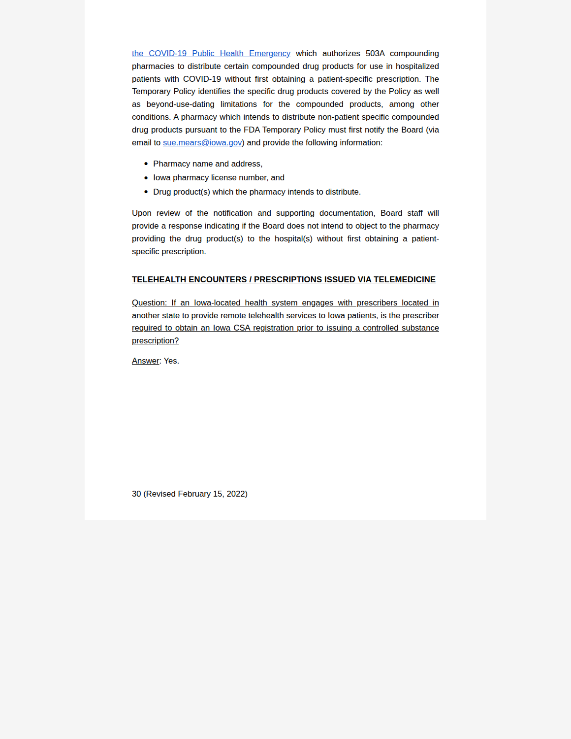the COVID-19 Public Health Emergency which authorizes 503A compounding pharmacies to distribute certain compounded drug products for use in hospitalized patients with COVID-19 without first obtaining a patient-specific prescription. The Temporary Policy identifies the specific drug products covered by the Policy as well as beyond-use-dating limitations for the compounded products, among other conditions. A pharmacy which intends to distribute non-patient specific compounded drug products pursuant to the FDA Temporary Policy must first notify the Board (via email to sue.mears@iowa.gov) and provide the following information:
Pharmacy name and address,
Iowa pharmacy license number, and
Drug product(s) which the pharmacy intends to distribute.
Upon review of the notification and supporting documentation, Board staff will provide a response indicating if the Board does not intend to object to the pharmacy providing the drug product(s) to the hospital(s) without first obtaining a patient-specific prescription.
TELEHEALTH ENCOUNTERS / PRESCRIPTIONS ISSUED VIA TELEMEDICINE
Question: If an Iowa-located health system engages with prescribers located in another state to provide remote telehealth services to Iowa patients, is the prescriber required to obtain an Iowa CSA registration prior to issuing a controlled substance prescription?
Answer: Yes.
30 (Revised February 15, 2022)